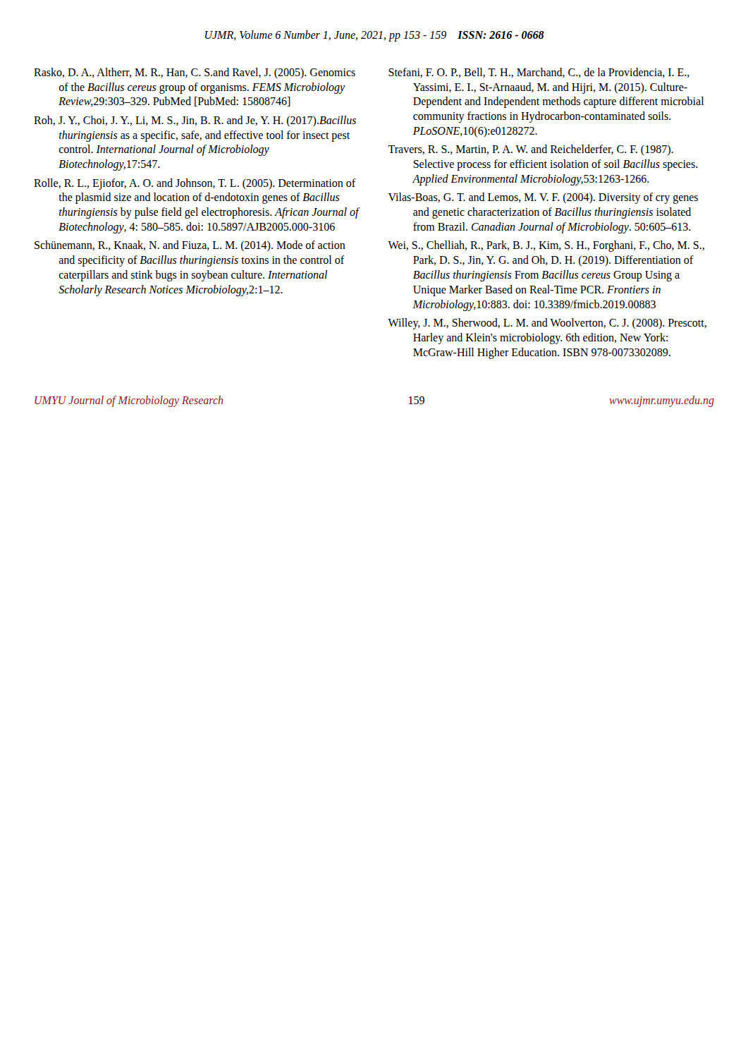UJMR, Volume 6 Number 1, June, 2021, pp 153 - 159 ISSN: 2616 - 0668
Rasko, D. A., Altherr, M. R., Han, C. S.and Ravel, J. (2005). Genomics of the Bacillus cereus group of organisms. FEMS Microbiology Review, 29:303–329. PubMed [PubMed: 15808746]
Roh, J. Y., Choi, J. Y., Li, M. S., Jin, B. R. and Je, Y. H. (2017).Bacillus thuringiensis as a specific, safe, and effective tool for insect pest control. International Journal of Microbiology Biotechnology, 17:547.
Rolle, R. L., Ejiofor, A. O. and Johnson, T. L. (2005). Determination of the plasmid size and location of d-endotoxin genes of Bacillus thuringiensis by pulse field gel electrophoresis. African Journal of Biotechnology, 4: 580–585. doi: 10.5897/AJB2005.000-3106
Schünemann, R., Knaak, N. and Fiuza, L. M. (2014). Mode of action and specificity of Bacillus thuringiensis toxins in the control of caterpillars and stink bugs in soybean culture. International Scholarly Research Notices Microbiology, 2:1–12.
Stefani, F. O. P., Bell, T. H., Marchand, C., de la Providencia, I. E., Yassimi, E. I., St-Arnaaud, M. and Hijri, M. (2015). Culture-Dependent and Independent methods capture different microbial community fractions in Hydrocarbon-contaminated soils. PLoSONE,10(6):e0128272.
Travers, R. S., Martin, P. A. W. and Reichelderfer, C. F. (1987). Selective process for efficient isolation of soil Bacillus species. Applied Environmental Microbiology, 53:1263-1266.
Vilas-Boas, G. T. and Lemos, M. V. F. (2004). Diversity of cry genes and genetic characterization of Bacillus thuringiensis isolated from Brazil. Canadian Journal of Microbiology. 50:605–613.
Wei, S., Chelliah, R., Park, B. J., Kim, S. H., Forghani, F., Cho, M. S., Park, D. S., Jin, Y. G. and Oh, D. H. (2019). Differentiation of Bacillus thuringiensis From Bacillus cereus Group Using a Unique Marker Based on Real-Time PCR. Frontiers in Microbiology, 10:883. doi: 10.3389/fmicb.2019.00883
Willey, J. M., Sherwood, L. M. and Woolverton, C. J. (2008). Prescott, Harley and Klein's microbiology. 6th edition, New York: McGraw-Hill Higher Education. ISBN 978-0073302089.
UMYU Journal of Microbiology Research 159 www.ujmr.umyu.edu.ng